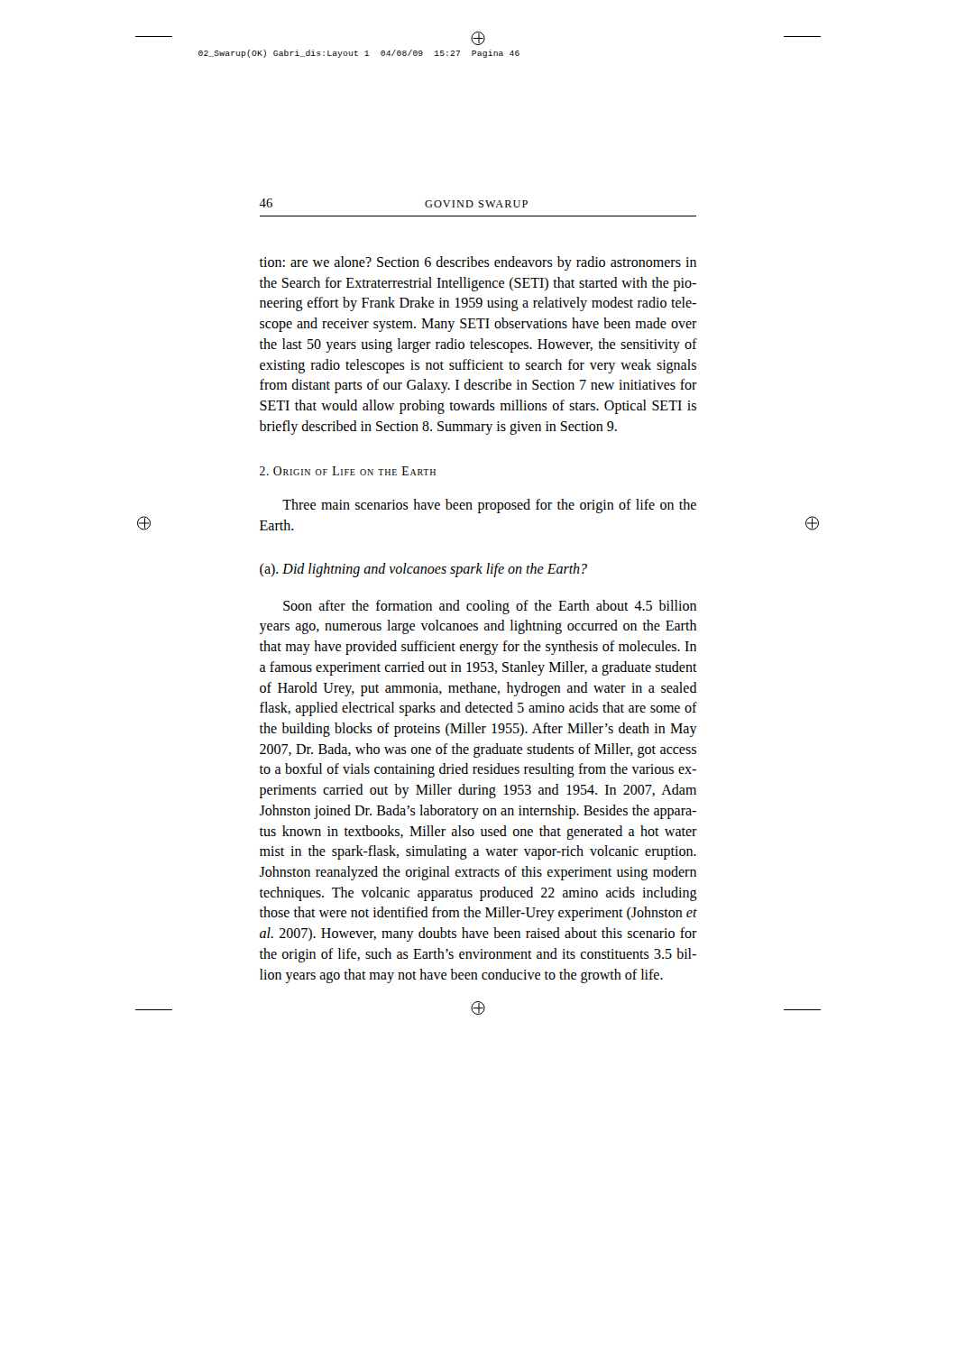02_Swarup(OK) Gabri_dis:Layout 1 04/08/09 15:27 Pagina 46
46 Govind Swarup
tion: are we alone? Section 6 describes endeavors by radio astronomers in the Search for Extraterrestrial Intelligence (SETI) that started with the pioneering effort by Frank Drake in 1959 using a relatively modest radio telescope and receiver system. Many SETI observations have been made over the last 50 years using larger radio telescopes. However, the sensitivity of existing radio telescopes is not sufficient to search for very weak signals from distant parts of our Galaxy. I describe in Section 7 new initiatives for SETI that would allow probing towards millions of stars. Optical SETI is briefly described in Section 8. Summary is given in Section 9.
2. Origin of Life on the Earth
Three main scenarios have been proposed for the origin of life on the Earth.
(a). Did lightning and volcanoes spark life on the Earth?
Soon after the formation and cooling of the Earth about 4.5 billion years ago, numerous large volcanoes and lightning occurred on the Earth that may have provided sufficient energy for the synthesis of molecules. In a famous experiment carried out in 1953, Stanley Miller, a graduate student of Harold Urey, put ammonia, methane, hydrogen and water in a sealed flask, applied electrical sparks and detected 5 amino acids that are some of the building blocks of proteins (Miller 1955). After Miller’s death in May 2007, Dr. Bada, who was one of the graduate students of Miller, got access to a boxful of vials containing dried residues resulting from the various experiments carried out by Miller during 1953 and 1954. In 2007, Adam Johnston joined Dr. Bada’s laboratory on an internship. Besides the apparatus known in textbooks, Miller also used one that generated a hot water mist in the spark-flask, simulating a water vapor-rich volcanic eruption. Johnston reanalyzed the original extracts of this experiment using modern techniques. The volcanic apparatus produced 22 amino acids including those that were not identified from the Miller-Urey experiment (Johnston et al. 2007). However, many doubts have been raised about this scenario for the origin of life, such as Earth’s environment and its constituents 3.5 billion years ago that may not have been conducive to the growth of life.